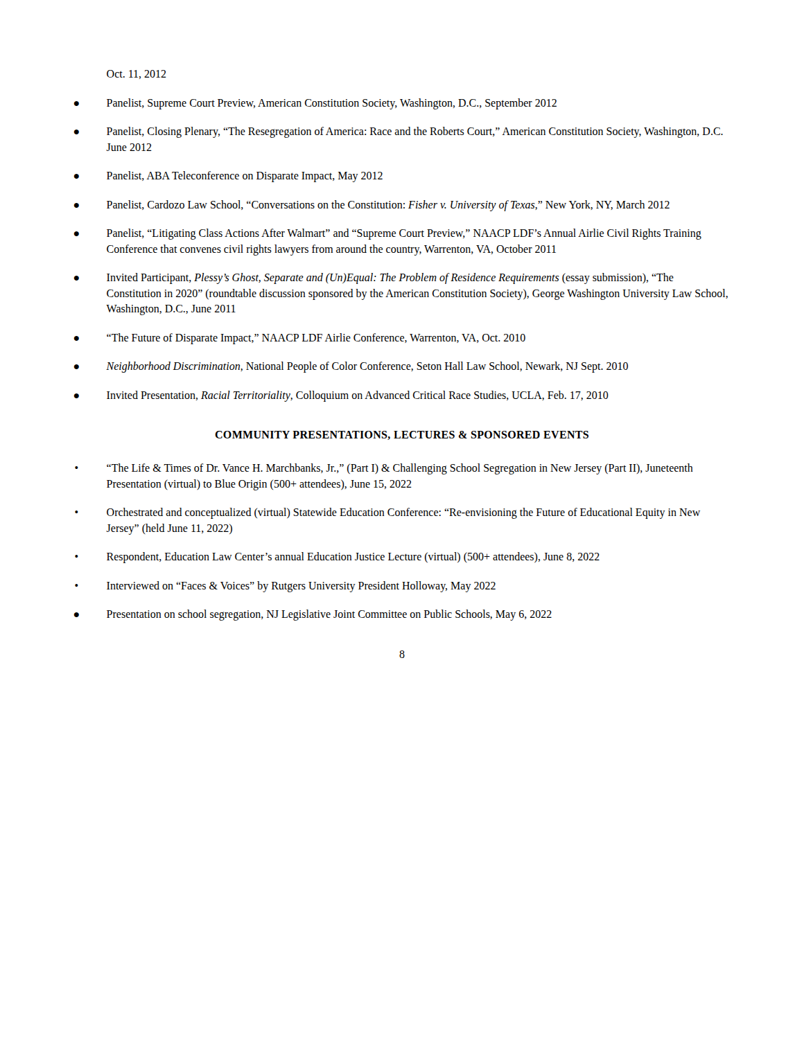Oct. 11, 2012
●Panelist, Supreme Court Preview, American Constitution Society, Washington, D.C., September 2012
●Panelist, Closing Plenary, “The Resegregation of America: Race and the Roberts Court,” American Constitution Society, Washington, D.C. June 2012
●Panelist, ABA Teleconference on Disparate Impact, May 2012
●Panelist, Cardozo Law School, “Conversations on the Constitution: Fisher v. University of Texas,” New York, NY, March 2012
●Panelist, “Litigating Class Actions After Walmart” and “Supreme Court Preview,” NAACP LDF’s Annual Airlie Civil Rights Training Conference that convenes civil rights lawyers from around the country, Warrenton, VA, October 2011
●Invited Participant, Plessy’s Ghost, Separate and (Un)Equal: The Problem of Residence Requirements (essay submission), “The Constitution in 2020” (roundtable discussion sponsored by the American Constitution Society), George Washington University Law School, Washington, D.C., June 2011
●“The Future of Disparate Impact,” NAACP LDF Airlie Conference, Warrenton, VA, Oct. 2010
●Neighborhood Discrimination, National People of Color Conference, Seton Hall Law School, Newark, NJ Sept. 2010
●Invited Presentation, Racial Territoriality, Colloquium on Advanced Critical Race Studies, UCLA, Feb. 17, 2010
COMMUNITY PRESENTATIONS, LECTURES & SPONSORED EVENTS
•“The Life & Times of Dr. Vance H. Marchbanks, Jr.,” (Part I) & Challenging School Segregation in New Jersey (Part II), Juneteenth Presentation (virtual) to Blue Origin (500+ attendees), June 15, 2022
•Orchestrated and conceptualized (virtual) Statewide Education Conference: “Re-envisioning the Future of Educational Equity in New Jersey” (held June 11, 2022)
•Respondent, Education Law Center’s annual Education Justice Lecture (virtual) (500+ attendees), June 8, 2022
•Interviewed on “Faces & Voices” by Rutgers University President Holloway, May 2022
●Presentation on school segregation, NJ Legislative Joint Committee on Public Schools, May 6, 2022
8